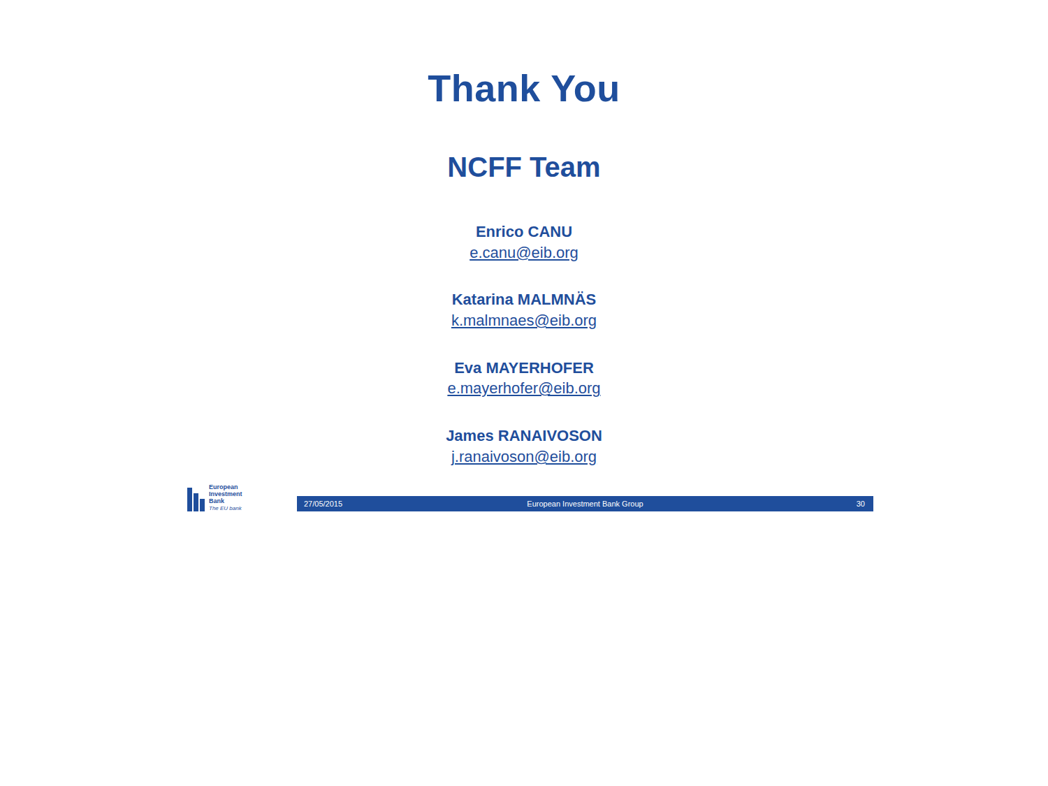Thank You
NCFF Team
Enrico CANU e.canu@eib.org
Katarina MALMNÄS k.malmnaes@eib.org
Eva MAYERHOFER e.mayerhofer@eib.org
James RANAIVOSON j.ranaivoson@eib.org
European
Investment
Bank
The EU bank
27/05/2015 European Investment Bank Group 30